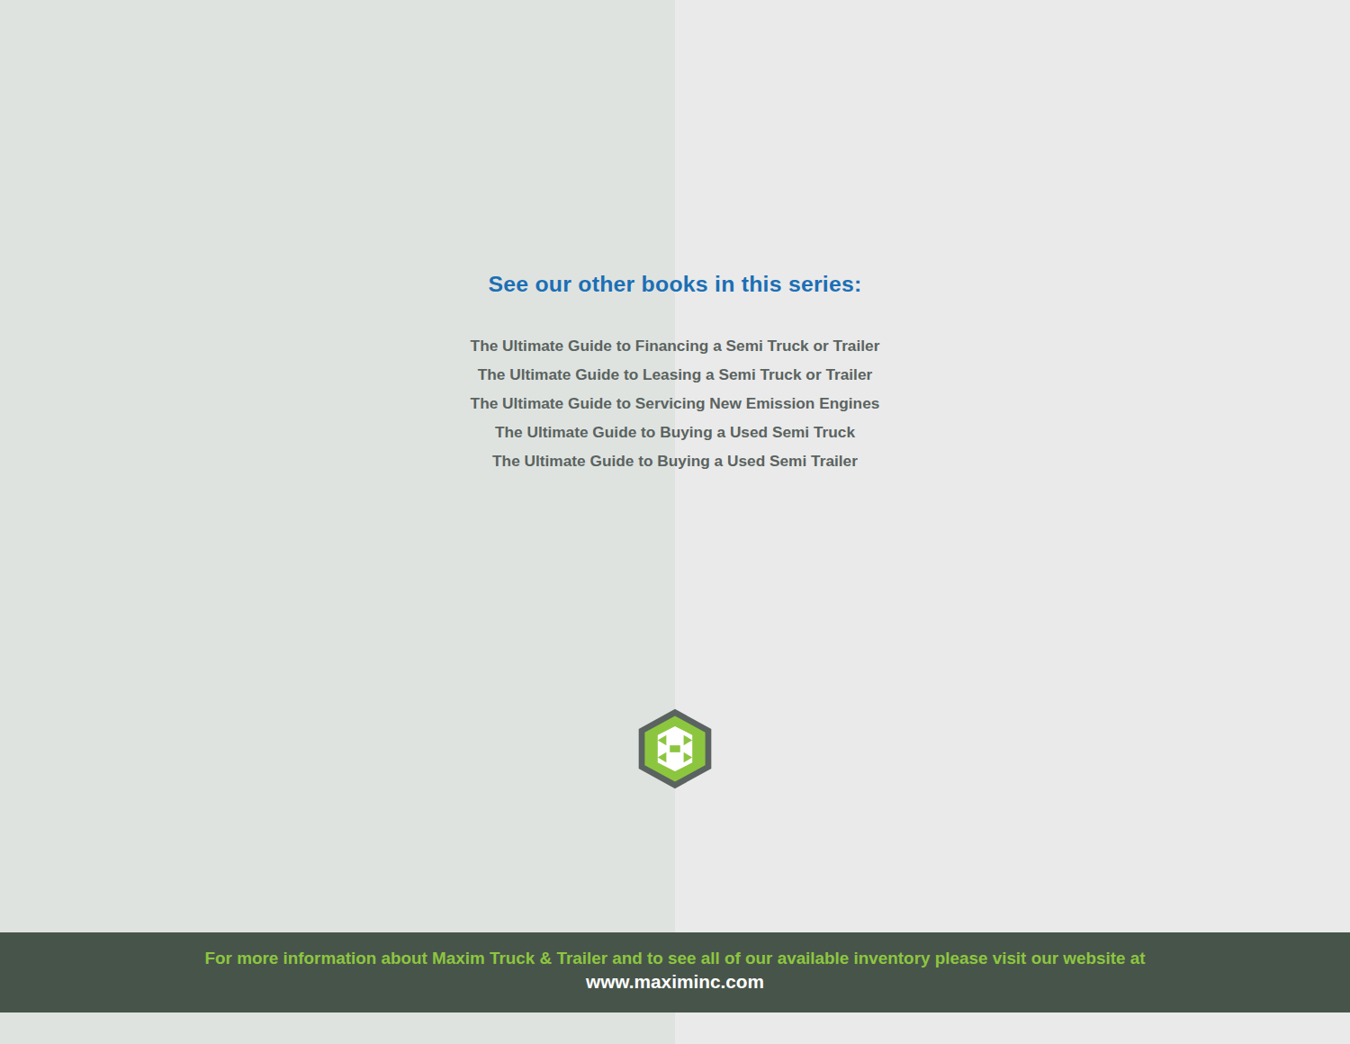See our other books in this series:
The Ultimate Guide to Financing a Semi Truck or Trailer
The Ultimate Guide to Leasing a Semi Truck or Trailer
The Ultimate Guide to Servicing New Emission Engines
The Ultimate Guide to Buying a Used Semi Truck
The Ultimate Guide to Buying a Used Semi Trailer
For more information about Maxim Truck & Trailer and to see all of our available inventory please visit our website at
www.maximinc.com